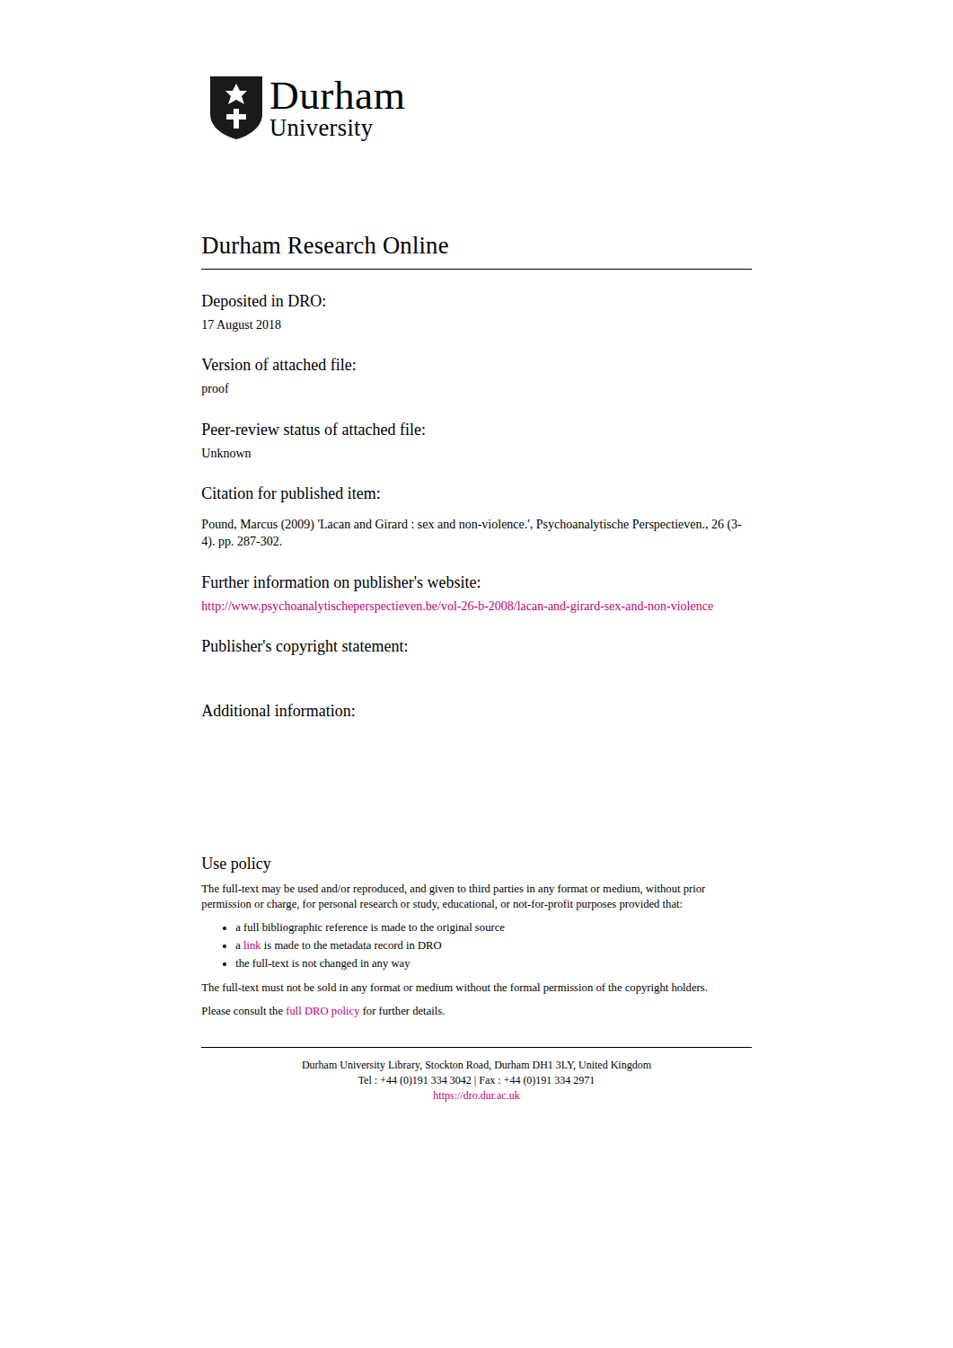Durham University
Durham Research Online
Deposited in DRO:
17 August 2018
Version of attached file:
proof
Peer-review status of attached file:
Unknown
Citation for published item:
Pound, Marcus (2009) 'Lacan and Girard : sex and non-violence.', Psychoanalytische Perspectieven., 26 (3-4). pp. 287-302.
Further information on publisher's website:
http://www.psychoanalytischeperspectieven.be/vol-26-b-2008/lacan-and-girard-sex-and-non-violence
Publisher's copyright statement:
Additional information:
Use policy
The full-text may be used and/or reproduced, and given to third parties in any format or medium, without prior permission or charge, for personal research or study, educational, or not-for-profit purposes provided that:
a full bibliographic reference is made to the original source
a link is made to the metadata record in DRO
the full-text is not changed in any way
The full-text must not be sold in any format or medium without the formal permission of the copyright holders.
Please consult the full DRO policy for further details.
Durham University Library, Stockton Road, Durham DH1 3LY, United Kingdom
Tel : +44 (0)191 334 3042 | Fax : +44 (0)191 334 2971
https://dro.dur.ac.uk